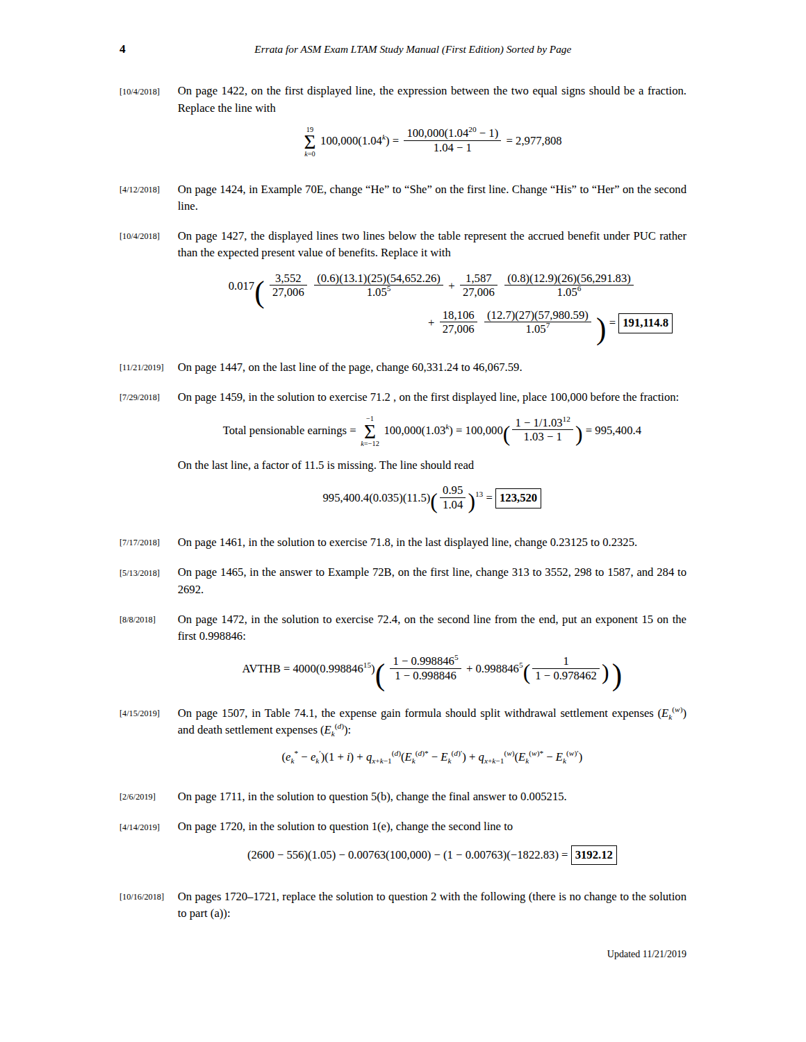4 Errata for ASM Exam LTAM Study Manual (First Edition) Sorted by Page
[10/4/2018]
On page 1422, on the first displayed line, the expression between the two equal signs should be a fraction. Replace the line with
19 Σk=0 100,000(1.04k) = 100,000(1.0420 − 1) 1.04 − 1 = 2,977,808
[4/12/2018]
On page 1424, in Example 70E, change “He” to “She” on the first line. Change “His” to “Her” on the second line.
[10/4/2018]
On page 1427, the displayed lines two lines below the table represent the accrued benefit under PUC rather than the expected present value of benefits. Replace it with
0.017( 3,55227,006 (0.6)(13.1)(25)(54,652.26) 1.055 + 1,58727,006 (0.8)(12.9)(26)(56,291.83) 1.056
+ 18,10627,006 (12.7)(27)(57,980.59) 1.057 ) = 191,114.8
[11/21/2019]
On page 1447, on the last line of the page, change 60,331.24 to 46,067.59.
[7/29/2018]
On page 1459, in the solution to exercise 71.2 , on the first displayed line, place 100,000 before the fraction:
Total pensionable earnings = −1 Σk=−12 100,000(1.03k) = 100,000(1 − 1/1.03121.03 − 1) = 995,400.4
On the last line, a factor of 11.5 is missing. The line should read
995,400.4(0.035)(11.5)(0.951.04)13 = 123,520
[7/17/2018]
On page 1461, in the solution to exercise 71.8, in the last displayed line, change 0.23125 to 0.2325.
[5/13/2018]
On page 1465, in the answer to Example 72B, on the first line, change 313 to 3552, 298 to 1587, and 284 to 2692.
[8/8/2018]
On page 1472, in the solution to exercise 72.4, on the second line from the end, put an exponent 15 on the first 0.998846:
AVTHB = 4000(0.99884615)( 1 − 0.99884651 − 0.998846 + 0.9988465(11 − 0.978462) )
[4/15/2019]
On page 1507, in Table 74.1, the expense gain formula should split withdrawal settlement expenses (Ek(w)) and death settlement expenses (Ek(d)):
(ek* − ek′)(1 + i) + qx+k−1(d)(Ek(d)* − Ek(d)′) + qx+k−1(w)(Ek(w)* − Ek(w)′)
[2/6/2019]
On page 1711, in the solution to question 5(b), change the final answer to 0.005215.
[4/14/2019]
On page 1720, in the solution to question 1(e), change the second line to
(2600 − 556)(1.05) − 0.00763(100,000) − (1 − 0.00763)(−1822.83) = 3192.12
[10/16/2018]
On pages 1720–1721, replace the solution to question 2 with the following (there is no change to the solution to part (a)):
Updated 11/21/2019